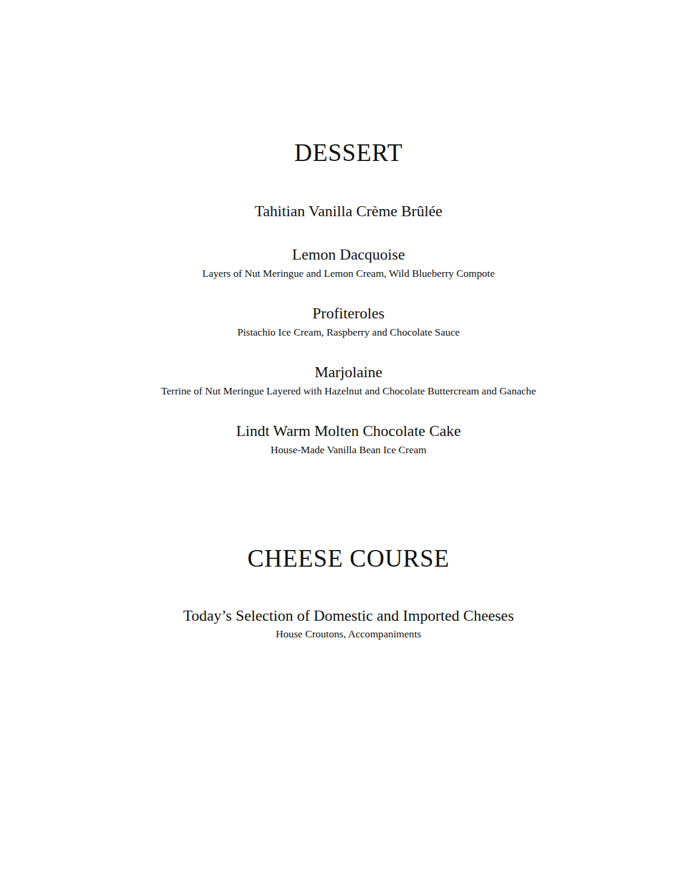DESSERT
Tahitian Vanilla Crème Brûlée
Lemon Dacquoise Layers of Nut Meringue and Lemon Cream, Wild Blueberry Compote
Profiteroles Pistachio Ice Cream, Raspberry and Chocolate Sauce
Marjolaine Terrine of Nut Meringue Layered with Hazelnut and Chocolate Buttercream and Ganache
Lindt Warm Molten Chocolate Cake House-Made Vanilla Bean Ice Cream
CHEESE COURSE
Today’s Selection of Domestic and Imported Cheeses House Croutons, Accompaniments